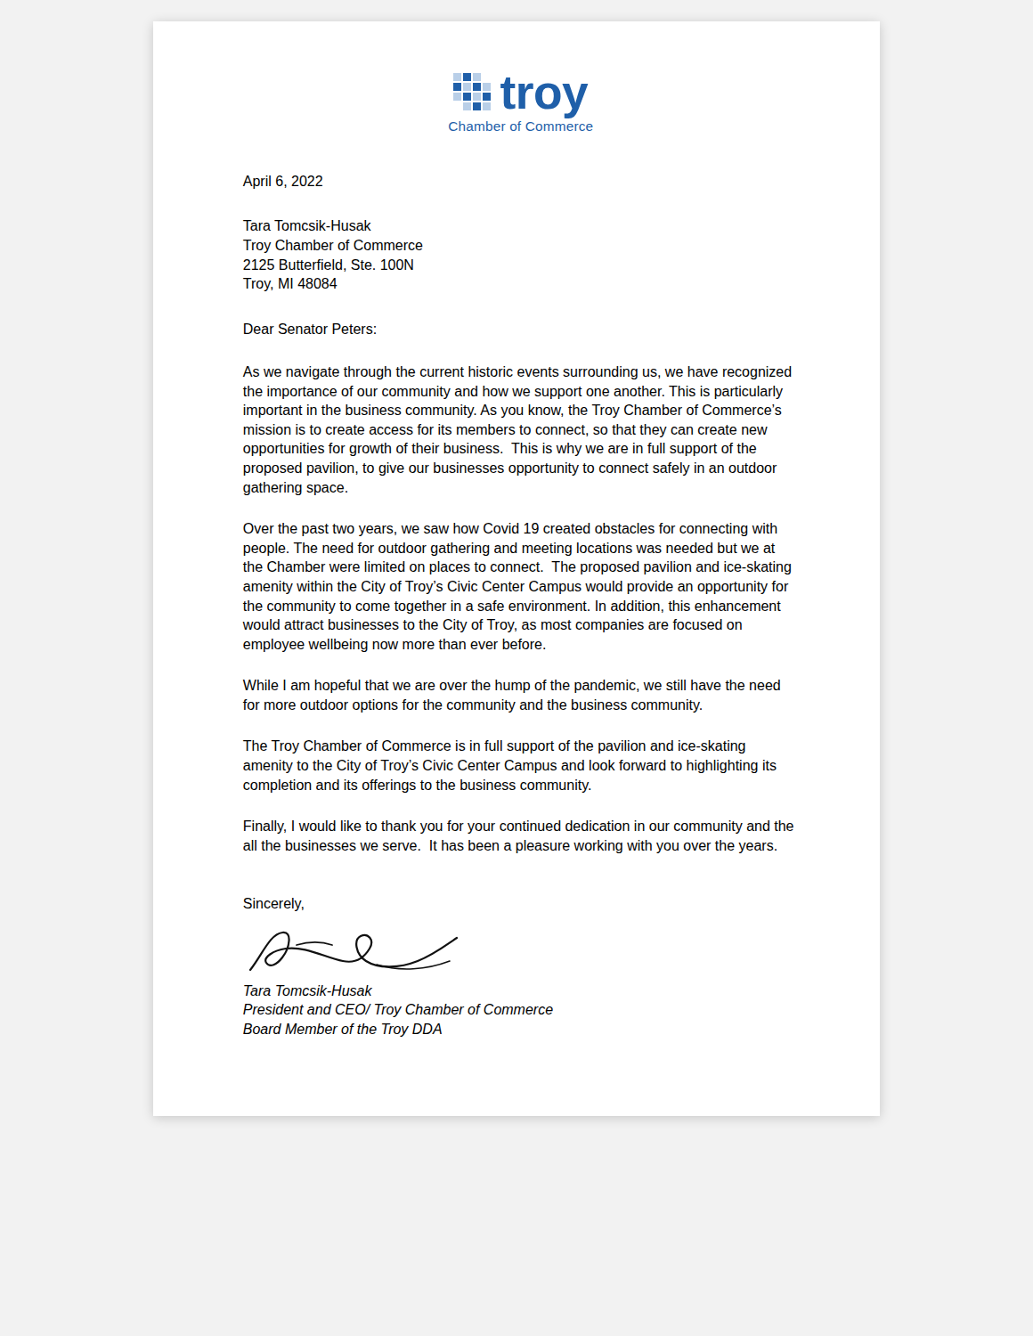troy
Chamber of Commerce
April 6, 2022
Tara Tomcsik-Husak Troy Chamber of Commerce 2125 Butterfield, Ste. 100N Troy, MI 48084
Dear Senator Peters:
As we navigate through the current historic events surrounding us, we have recognized the importance of our community and how we support one another. This is particularly important in the business community. As you know, the Troy Chamber of Commerce’s mission is to create access for its members to connect, so that they can create new opportunities for growth of their business. This is why we are in full support of the proposed pavilion, to give our businesses opportunity to connect safely in an outdoor gathering space.
Over the past two years, we saw how Covid 19 created obstacles for connecting with people. The need for outdoor gathering and meeting locations was needed but we at the Chamber were limited on places to connect. The proposed pavilion and ice-skating amenity within the City of Troy’s Civic Center Campus would provide an opportunity for the community to come together in a safe environment. In addition, this enhancement would attract businesses to the City of Troy, as most companies are focused on employee wellbeing now more than ever before.
While I am hopeful that we are over the hump of the pandemic, we still have the need for more outdoor options for the community and the business community.
The Troy Chamber of Commerce is in full support of the pavilion and ice-skating amenity to the City of Troy’s Civic Center Campus and look forward to highlighting its completion and its offerings to the business community.
Finally, I would like to thank you for your continued dedication in our community and the all the businesses we serve. It has been a pleasure working with you over the years.
Sincerely,
Tara Tomcsik-Husak President and CEO/ Troy Chamber of Commerce Board Member of the Troy DDA